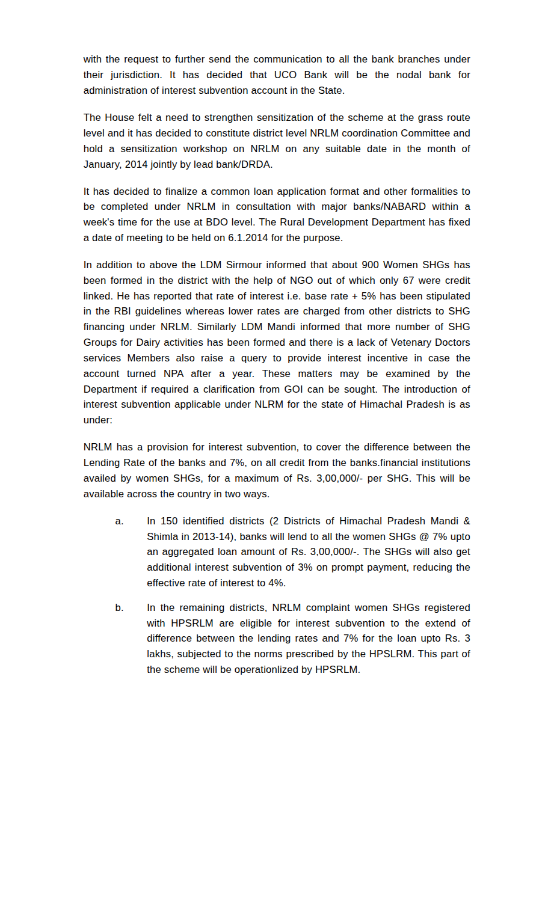with the request to further send the communication to all the bank branches under their jurisdiction. It has decided that UCO Bank will be the nodal bank for administration of interest subvention account in the State.
The House felt a need to strengthen sensitization of the scheme at the grass route level and it has decided to constitute district level NRLM coordination Committee and hold a sensitization workshop on NRLM on any suitable date in the month of January, 2014 jointly by lead bank/DRDA.
It has decided to finalize a common loan application format and other formalities to be completed under NRLM in consultation with major banks/NABARD within a week's time for the use at BDO level. The Rural Development Department has fixed a date of meeting to be held on 6.1.2014 for the purpose.
In addition to above the LDM Sirmour informed that about 900 Women SHGs has been formed in the district with the help of NGO out of which only 67 were credit linked. He has reported that rate of interest i.e. base rate + 5% has been stipulated in the RBI guidelines whereas lower rates are charged from other districts to SHG financing under NRLM. Similarly LDM Mandi informed that more number of SHG Groups for Dairy activities has been formed and there is a lack of Vetenary Doctors services Members also raise a query to provide interest incentive in case the account turned NPA after a year. These matters may be examined by the Department if required a clarification from GOI can be sought. The introduction of interest subvention applicable under NLRM for the state of Himachal Pradesh is as under:
NRLM has a provision for interest subvention, to cover the difference between the Lending Rate of the banks and 7%, on all credit from the banks.financial institutions availed by women SHGs, for a maximum of Rs. 3,00,000/- per SHG. This will be available across the country in two ways.
a. In 150 identified districts (2 Districts of Himachal Pradesh Mandi & Shimla in 2013-14), banks will lend to all the women SHGs @ 7% upto an aggregated loan amount of Rs. 3,00,000/-. The SHGs will also get additional interest subvention of 3% on prompt payment, reducing the effective rate of interest to 4%.
b. In the remaining districts, NRLM complaint women SHGs registered with HPSRLM are eligible for interest subvention to the extend of difference between the lending rates and 7% for the loan upto Rs. 3 lakhs, subjected to the norms prescribed by the HPSLRM. This part of the scheme will be operationlized by HPSRLM.